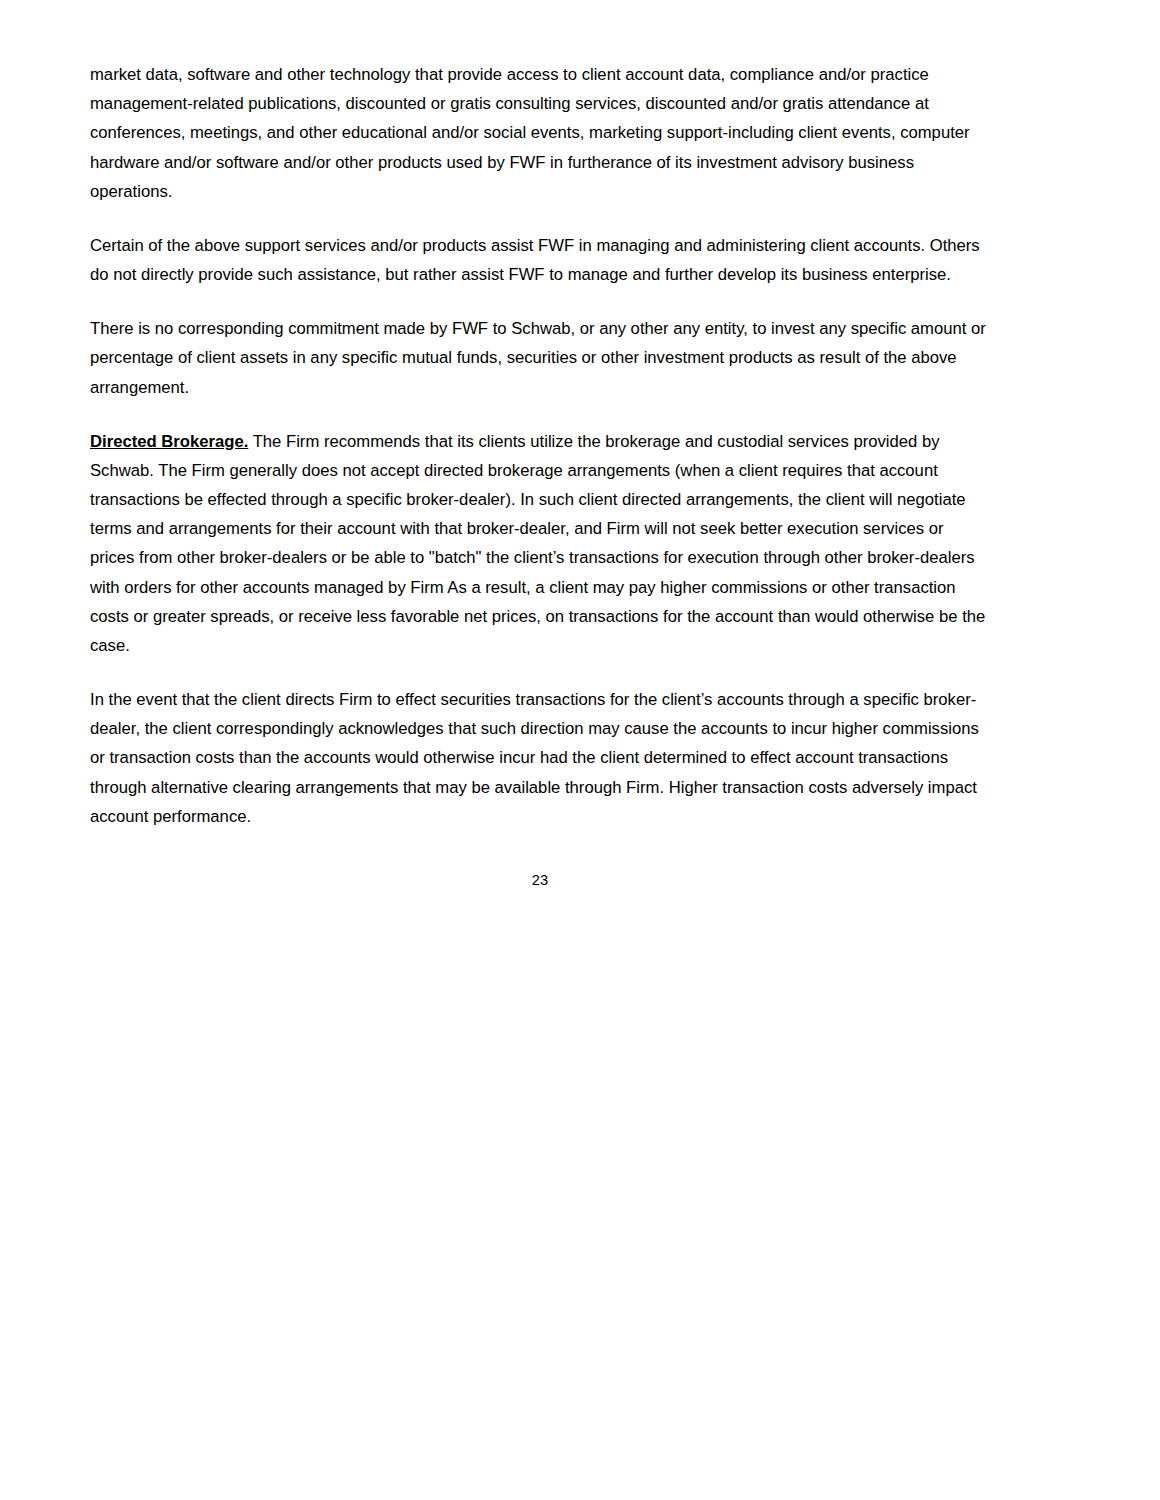market data, software and other technology that provide access to client account data, compliance and/or practice management-related publications, discounted or gratis consulting services, discounted and/or gratis attendance at conferences, meetings, and other educational and/or social events, marketing support-including client events, computer hardware and/or software and/or other products used by FWF in furtherance of its investment advisory business operations.
Certain of the above support services and/or products assist FWF in managing and administering client accounts. Others do not directly provide such assistance, but rather assist FWF to manage and further develop its business enterprise.
There is no corresponding commitment made by FWF to Schwab, or any other any entity, to invest any specific amount or percentage of client assets in any specific mutual funds, securities or other investment products as result of the above arrangement.
Directed Brokerage. The Firm recommends that its clients utilize the brokerage and custodial services provided by Schwab. The Firm generally does not accept directed brokerage arrangements (when a client requires that account transactions be effected through a specific broker-dealer). In such client directed arrangements, the client will negotiate terms and arrangements for their account with that broker-dealer, and Firm will not seek better execution services or prices from other broker-dealers or be able to "batch" the client’s transactions for execution through other broker-dealers with orders for other accounts managed by Firm As a result, a client may pay higher commissions or other transaction costs or greater spreads, or receive less favorable net prices, on transactions for the account than would otherwise be the case.
In the event that the client directs Firm to effect securities transactions for the client’s accounts through a specific broker-dealer, the client correspondingly acknowledges that such direction may cause the accounts to incur higher commissions or transaction costs than the accounts would otherwise incur had the client determined to effect account transactions through alternative clearing arrangements that may be available through Firm. Higher transaction costs adversely impact account performance.
23